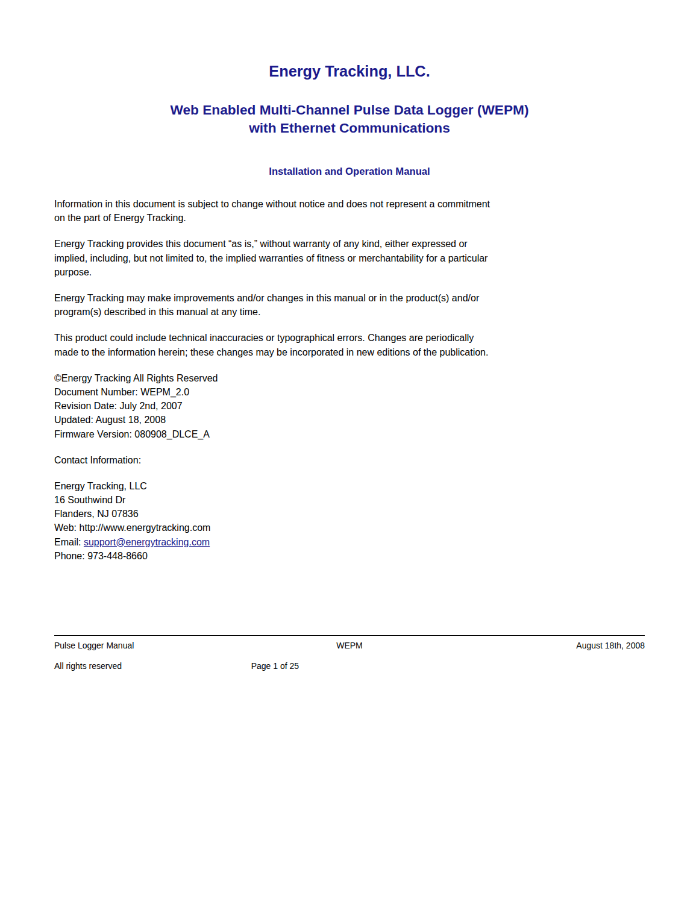Energy Tracking, LLC.
Web Enabled Multi-Channel Pulse Data Logger (WEPM)
with Ethernet Communications
Installation and Operation Manual
Information in this document is subject to change without notice and does not represent a commitment on the part of Energy Tracking.
Energy Tracking provides this document “as is,” without warranty of any kind, either expressed or implied, including, but not limited to, the implied warranties of fitness or merchantability for a particular purpose.
Energy Tracking may make improvements and/or changes in this manual or in the product(s) and/or program(s) described in this manual at any time.
This product could include technical inaccuracies or typographical errors. Changes are periodically made to the information herein; these changes may be incorporated in new editions of the publication.
©Energy Tracking All Rights Reserved
Document Number: WEPM_2.0
Revision Date: July 2nd, 2007
Updated: August 18, 2008
Firmware Version: 080908_DLCE_A
Contact Information:
Energy Tracking, LLC
16 Southwind Dr
Flanders, NJ 07836
Web: http://www.energytracking.com
Email: support@energytracking.com
Phone: 973-448-8660
Pulse Logger Manual WEPM August 18th, 2008
All rights reserved Page 1 of 25